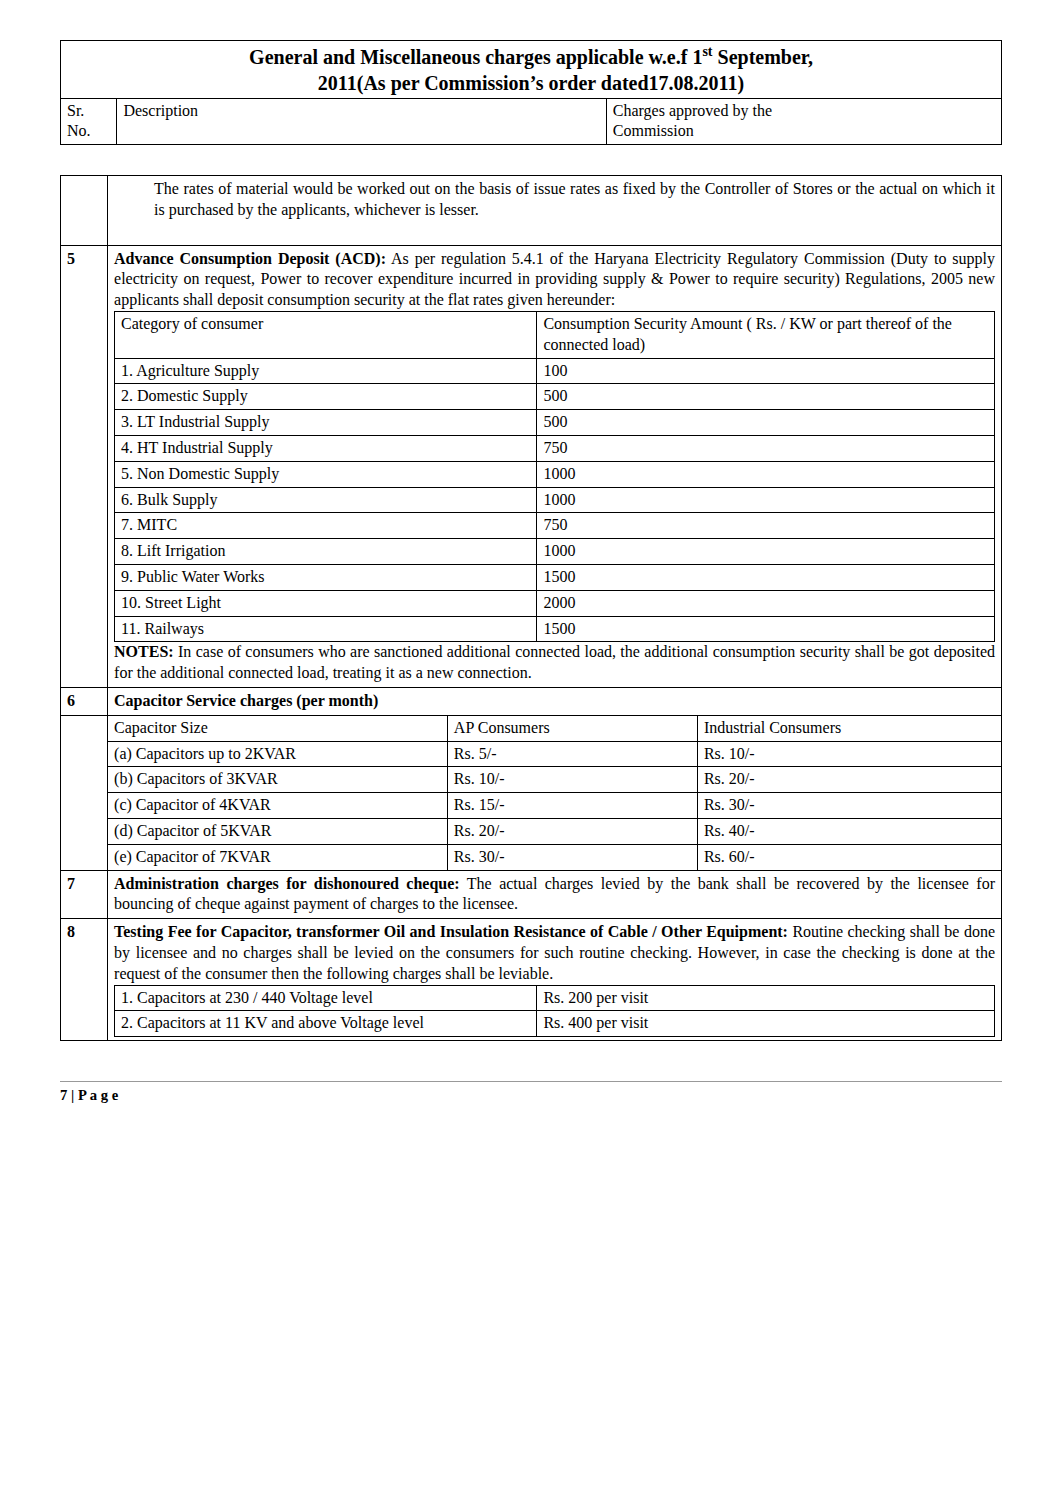| General and Miscellaneous charges applicable w.e.f 1 st September, 2011(As per Commission’s order dated17.08.2011) |
| Sr. No. | Description | Charges approved by the Commission |
| | The rates of material would be worked out on the basis of issue rates as fixed by the Controller of Stores or the actual on which it is purchased by the applicants, whichever is lesser. |
| 5 | Advance Consumption Deposit (ACD): As per regulation 5.4.1 of the Haryana Electricity Regulatory Commission (Duty to supply electricity on request, Power to recover expenditure incurred in providing supply & Power to require security) Regulations, 2005 new applicants shall deposit consumption security at the flat rates given hereunder: / Category of consumer / Consumption Security Amount ( Rs. / KW or part thereof of the connected load) / / 1. Agriculture Supply / 100 / / 2. Domestic Supply / 500 / / 3. LT Industrial Supply / 500 / / 4. HT Industrial Supply / 750 / / 5. Non Domestic Supply / 1000 / / 6. Bulk Supply / 1000 / / 7. MITC / 750 / / 8. Lift Irrigation / 1000 / / 9. Public Water Works / 1500 / / 10. Street Light / 2000 / / 11. Railways / 1500 / NOTES: In case of consumers who are sanctioned additional connected load, the additional consumption security shall be got deposited for the additional connected load, treating it as a new connection. |
| 6 | Capacitor Service charges (per month) |
| | / Capacitor Size / AP Consumers / Industrial Consumers / / (a) Capacitors up to 2KVAR / Rs. 5/- / Rs. 10/- / / (b) Capacitors of 3KVAR / Rs. 10/- / Rs. 20/- / / (c) Capacitor of 4KVAR / Rs. 15/- / Rs. 30/- / / (d) Capacitor of 5KVAR / Rs. 20/- / Rs. 40/- / / (e) Capacitor of 7KVAR / Rs. 30/- / Rs. 60/- / |
| 7 | Administration charges for dishonoured cheque: The actual charges levied by the bank shall be recovered by the licensee for bouncing of cheque against payment of charges to the licensee. |
| 8 | Testing Fee for Capacitor, transformer Oil and Insulation Resistance of Cable / Other Equipment: Routine checking shall be done by licensee and no charges shall be levied on the consumers for such routine checking. However, in case the checking is done at the request of the consumer then the following charges shall be leviable. / 1. Capacitors at 230 / 440 Voltage level / Rs. 200 per visit / / 2. Capacitors at 11 KV and above Voltage level / Rs. 400 per visit / |
7 | P a g e